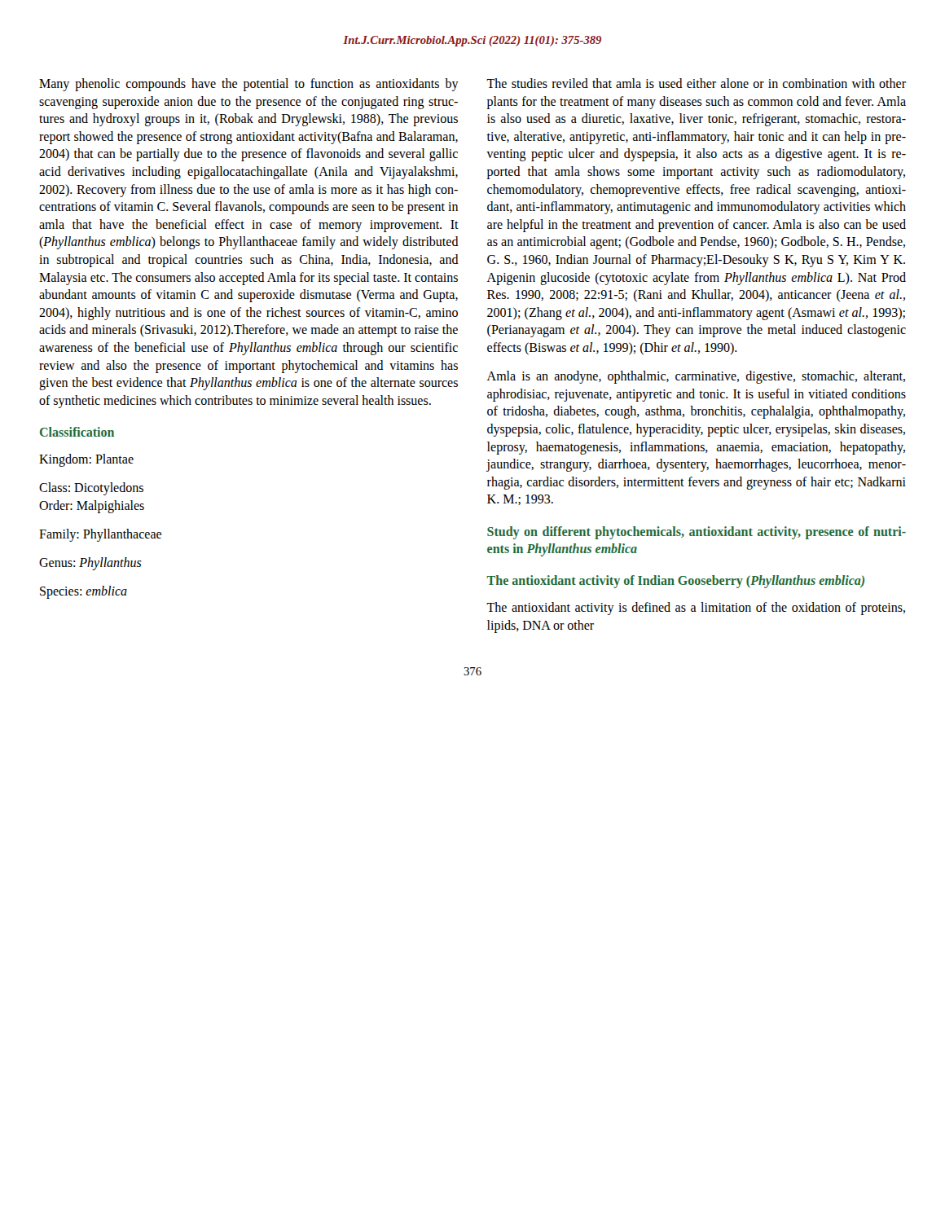Int.J.Curr.Microbiol.App.Sci (2022) 11(01): 375-389
Many phenolic compounds have the potential to function as antioxidants by scavenging superoxide anion due to the presence of the conjugated ring structures and hydroxyl groups in it, (Robak and Dryglewski, 1988), The previous report showed the presence of strong antioxidant activity(Bafna and Balaraman, 2004) that can be partially due to the presence of flavonoids and several gallic acid derivatives including epigallocatachingallate (Anila and Vijayalakshmi, 2002). Recovery from illness due to the use of amla is more as it has high concentrations of vitamin C. Several flavanols, compounds are seen to be present in amla that have the beneficial effect in case of memory improvement. It (Phyllanthus emblica) belongs to Phyllanthaceae family and widely distributed in subtropical and tropical countries such as China, India, Indonesia, and Malaysia etc. The consumers also accepted Amla for its special taste. It contains abundant amounts of vitamin C and superoxide dismutase (Verma and Gupta, 2004), highly nutritious and is one of the richest sources of vitamin-C, amino acids and minerals (Srivasuki, 2012).Therefore, we made an attempt to raise the awareness of the beneficial use of Phyllanthus emblica through our scientific review and also the presence of important phytochemical and vitamins has given the best evidence that Phyllanthus emblica is one of the alternate sources of synthetic medicines which contributes to minimize several health issues.
Classification
Kingdom: Plantae
Class: Dicotyledons Order: Malpighiales
Family: Phyllanthaceae
Genus: Phyllanthus
Species: emblica
The studies reviled that amla is used either alone or in combination with other plants for the treatment of many diseases such as common cold and fever. Amla is also used as a diuretic, laxative, liver tonic, refrigerant, stomachic, restorative, alterative, antipyretic, anti-inflammatory, hair tonic and it can help in preventing peptic ulcer and dyspepsia, it also acts as a digestive agent. It is reported that amla shows some important activity such as radiomodulatory, chemomodulatory, chemopreventive effects, free radical scavenging, antioxidant, anti-inflammatory, antimutagenic and immunomodulatory activities which are helpful in the treatment and prevention of cancer. Amla is also can be used as an antimicrobial agent; (Godbole and Pendse, 1960); Godbole, S. H., Pendse, G. S., 1960, Indian Journal of Pharmacy;El-Desouky S K, Ryu S Y, Kim Y K. Apigenin glucoside (cytotoxic acylate from Phyllanthus emblica L). Nat Prod Res. 1990, 2008; 22:91-5; (Rani and Khullar, 2004), anticancer (Jeena et al., 2001); (Zhang et al., 2004), and anti-inflammatory agent (Asmawi et al., 1993); (Perianayagam et al., 2004). They can improve the metal induced clastogenic effects (Biswas et al., 1999); (Dhir et al., 1990).
Amla is an anodyne, ophthalmic, carminative, digestive, stomachic, alterant, aphrodisiac, rejuvenate, antipyretic and tonic. It is useful in vitiated conditions of tridosha, diabetes, cough, asthma, bronchitis, cephalalgia, ophthalmopathy, dyspepsia, colic, flatulence, hyperacidity, peptic ulcer, erysipelas, skin diseases, leprosy, haematogenesis, inflammations, anaemia, emaciation, hepatopathy, jaundice, strangury, diarrhoea, dysentery, haemorrhages, leucorrhoea, menorrhagia, cardiac disorders, intermittent fevers and greyness of hair etc; Nadkarni K. M.; 1993.
Study on different phytochemicals, antioxidant activity, presence of nutrients in Phyllanthus emblica
The antioxidant activity of Indian Gooseberry (Phyllanthus emblica)
The antioxidant activity is defined as a limitation of the oxidation of proteins, lipids, DNA or other
376